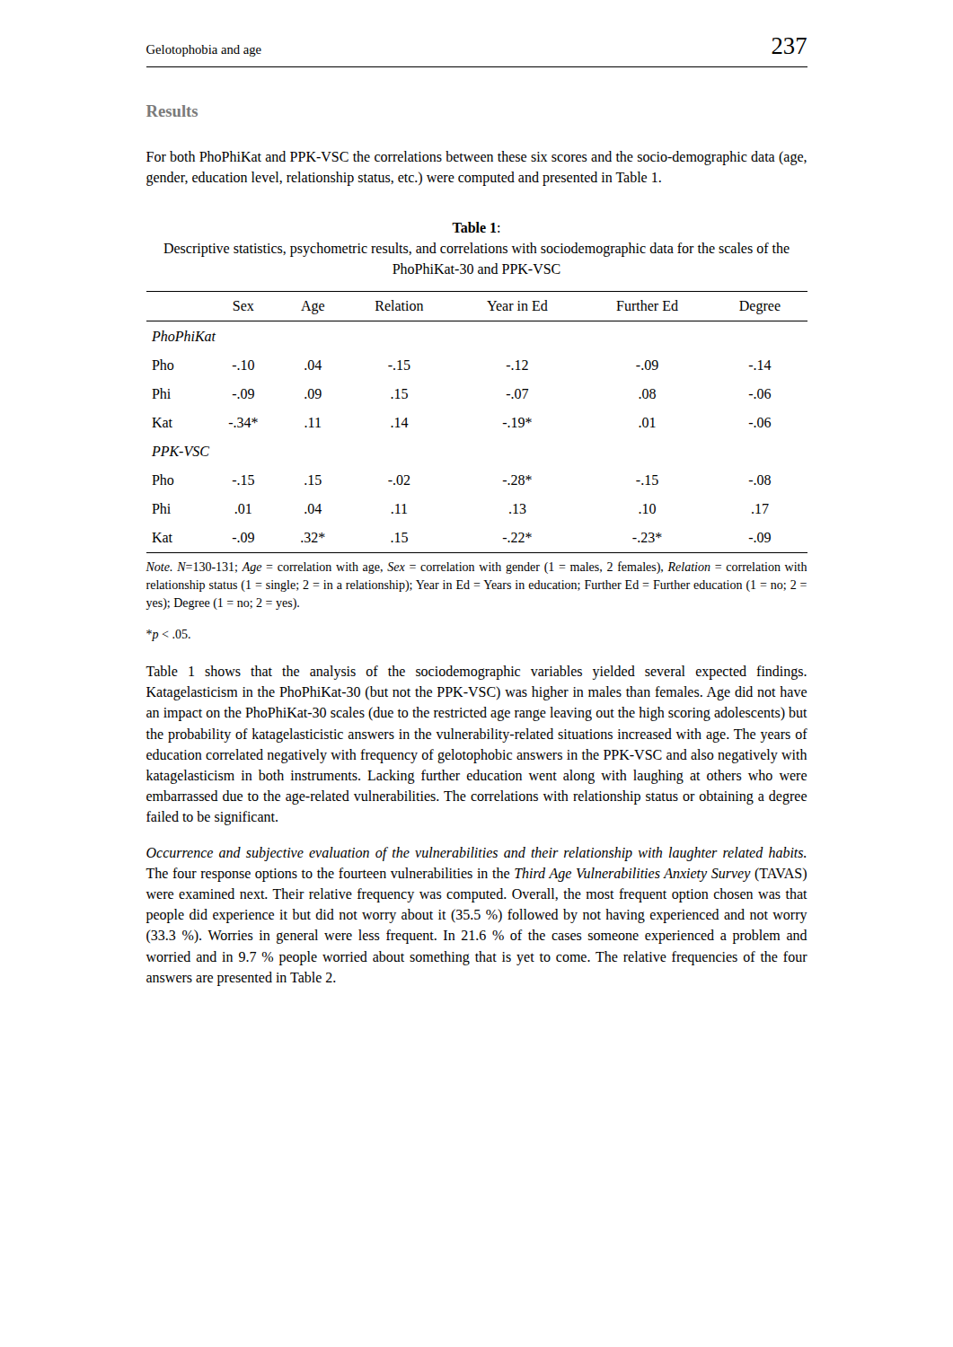Gelotophobia and age 237
Results
For both PhoPhiKat and PPK-VSC the correlations between these six scores and the socio-demographic data (age, gender, education level, relationship status, etc.) were computed and presented in Table 1.
Table 1:
Descriptive statistics, psychometric results, and correlations with sociodemographic data for the scales of the PhoPhiKat-30 and PPK-VSC
| | Sex | Age | Relation | Year in Ed | Further Ed | Degree |
| --- | --- | --- | --- | --- | --- | --- |
| PhoPhiKat |
| Pho | -.10 | .04 | -.15 | -.12 | -.09 | -.14 |
| Phi | -.09 | .09 | .15 | -.07 | .08 | -.06 |
| Kat | -.34* | .11 | .14 | -.19* | .01 | -.06 |
| PPK-VSC |
| Pho | -.15 | .15 | -.02 | -.28* | -.15 | -.08 |
| Phi | .01 | .04 | .11 | .13 | .10 | .17 |
| Kat | -.09 | .32* | .15 | -.22* | -.23* | -.09 |
Note. N=130-131; Age = correlation with age, Sex = correlation with gender (1 = males, 2 females), Relation = correlation with relationship status (1 = single; 2 = in a relationship); Year in Ed = Years in education; Further Ed = Further education (1 = no; 2 = yes); Degree (1 = no; 2 = yes).
*p < .05.
Table 1 shows that the analysis of the sociodemographic variables yielded several expected findings. Katagelasticism in the PhoPhiKat-30 (but not the PPK-VSC) was higher in males than females. Age did not have an impact on the PhoPhiKat-30 scales (due to the restricted age range leaving out the high scoring adolescents) but the probability of katagelasticistic answers in the vulnerability-related situations increased with age. The years of education correlated negatively with frequency of gelotophobic answers in the PPK-VSC and also negatively with katagelasticism in both instruments. Lacking further education went along with laughing at others who were embarrassed due to the age-related vulnerabilities. The correlations with relationship status or obtaining a degree failed to be significant.
Occurrence and subjective evaluation of the vulnerabilities and their relationship with laughter related habits. The four response options to the fourteen vulnerabilities in the Third Age Vulnerabilities Anxiety Survey (TAVAS) were examined next. Their relative frequency was computed. Overall, the most frequent option chosen was that people did experience it but did not worry about it (35.5 %) followed by not having experienced and not worry (33.3 %). Worries in general were less frequent. In 21.6 % of the cases someone experienced a problem and worried and in 9.7 % people worried about something that is yet to come. The relative frequencies of the four answers are presented in Table 2.